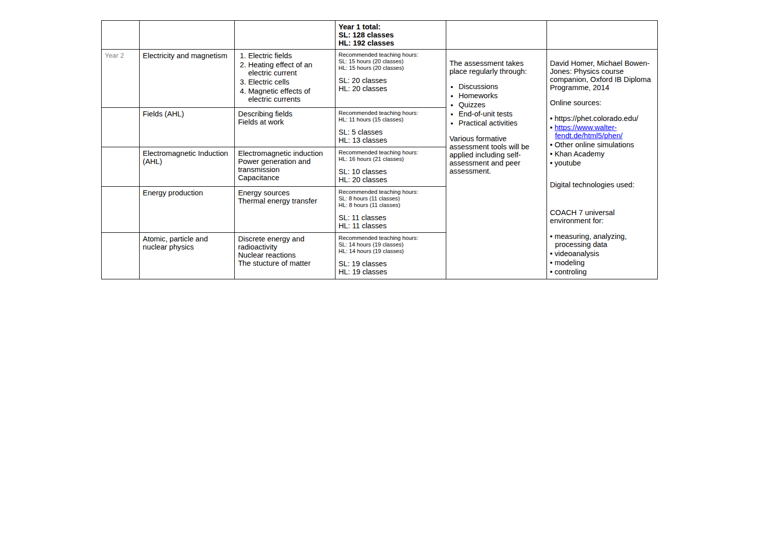| | | | Year 1 total: SL: 128 classes HL: 192 classes | | |
| Year 2 | Electricity and magnetism | Electric fields Heating effect of an electric current Electric cells Magnetic effects of electric currents | Recommended teaching hours: SL: 15 hours (20 classes) HL: 15 hours (20 classes) SL: 20 classes HL: 20 classes | The assessment takes place regularly through: Discussions Homeworks Quizzes End-of-unit tests Practical activities Various formative assessment tools will be applied including self-assessment and peer assessment. | David Homer, Michael Bowen-Jones: Physics course companion, Oxford IB Diploma Programme, 2014 Online sources: https://phet.colorado.edu/ https://www.walter-fendt.de/html5/phen/ Other online simulations Khan Academy youtube Digital technologies used: COACH 7 universal environment for: measuring, analyzing, processing data videoanalysis modeling controling |
| | Fields (AHL) | Describing fields Fields at work | Recommended teaching hours: HL: 11 hours (15 classes) SL: 5 classes HL: 13 classes |
| | Electromagnetic Induction (AHL) | Electromagnetic induction Power generation and transmission Capacitance | Recommended teaching hours: HL: 16 hours (21 classes) SL: 10 classes HL: 20 classes |
| | Energy production | Energy sources Thermal energy transfer | Recommended teaching hours: SL: 8 hours (11 classes) HL: 8 hours (11 classes) SL: 11 classes HL: 11 classes |
| | Atomic, particle and nuclear physics | Discrete energy and radioactivity Nuclear reactions The stucture of matter | Recommended teaching hours: SL: 14 hours (19 classes) HL: 14 hours (19 classes) SL: 19 classes HL: 19 classes |